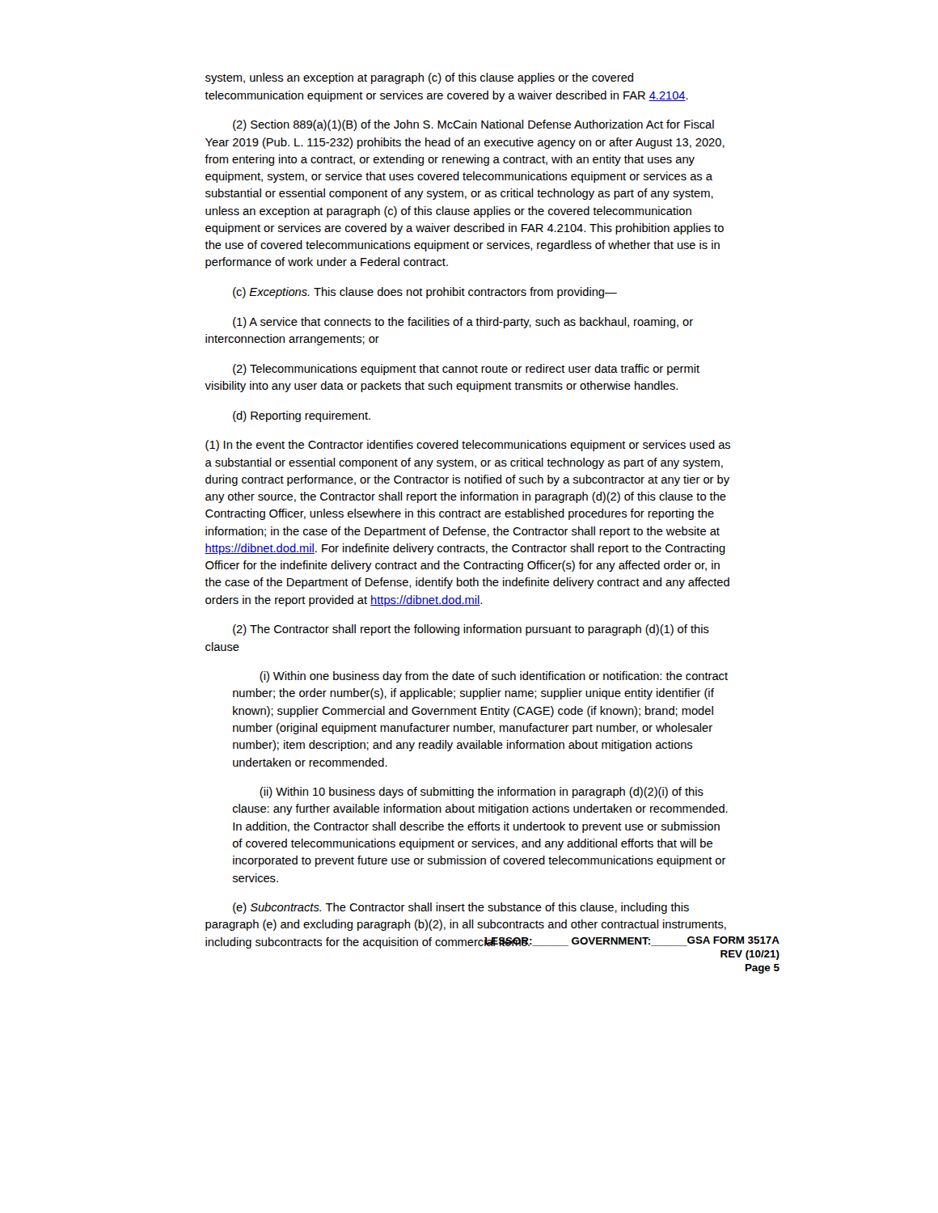system, unless an exception at paragraph (c) of this clause applies or the covered telecommunication equipment or services are covered by a waiver described in FAR 4.2104.
(2) Section 889(a)(1)(B) of the John S. McCain National Defense Authorization Act for Fiscal Year 2019 (Pub. L. 115-232) prohibits the head of an executive agency on or after August 13, 2020, from entering into a contract, or extending or renewing a contract, with an entity that uses any equipment, system, or service that uses covered telecommunications equipment or services as a substantial or essential component of any system, or as critical technology as part of any system, unless an exception at paragraph (c) of this clause applies or the covered telecommunication equipment or services are covered by a waiver described in FAR 4.2104. This prohibition applies to the use of covered telecommunications equipment or services, regardless of whether that use is in performance of work under a Federal contract.
(c) Exceptions. This clause does not prohibit contractors from providing—
(1) A service that connects to the facilities of a third-party, such as backhaul, roaming, or interconnection arrangements; or
(2) Telecommunications equipment that cannot route or redirect user data traffic or permit visibility into any user data or packets that such equipment transmits or otherwise handles.
(d) Reporting requirement.
(1) In the event the Contractor identifies covered telecommunications equipment or services used as a substantial or essential component of any system, or as critical technology as part of any system, during contract performance, or the Contractor is notified of such by a subcontractor at any tier or by any other source, the Contractor shall report the information in paragraph (d)(2) of this clause to the Contracting Officer, unless elsewhere in this contract are established procedures for reporting the information; in the case of the Department of Defense, the Contractor shall report to the website at https://dibnet.dod.mil. For indefinite delivery contracts, the Contractor shall report to the Contracting Officer for the indefinite delivery contract and the Contracting Officer(s) for any affected order or, in the case of the Department of Defense, identify both the indefinite delivery contract and any affected orders in the report provided at https://dibnet.dod.mil.
(2) The Contractor shall report the following information pursuant to paragraph (d)(1) of this clause
(i) Within one business day from the date of such identification or notification: the contract number; the order number(s), if applicable; supplier name; supplier unique entity identifier (if known); supplier Commercial and Government Entity (CAGE) code (if known); brand; model number (original equipment manufacturer number, manufacturer part number, or wholesaler number); item description; and any readily available information about mitigation actions undertaken or recommended.
(ii) Within 10 business days of submitting the information in paragraph (d)(2)(i) of this clause: any further available information about mitigation actions undertaken or recommended. In addition, the Contractor shall describe the efforts it undertook to prevent use or submission of covered telecommunications equipment or services, and any additional efforts that will be incorporated to prevent future use or submission of covered telecommunications equipment or services.
(e) Subcontracts. The Contractor shall insert the substance of this clause, including this paragraph (e) and excluding paragraph (b)(2), in all subcontracts and other contractual instruments, including subcontracts for the acquisition of commercial items.
LESSOR:______ GOVERNMENT:______
GSA FORM 3517A
REV (10/21)
Page 5